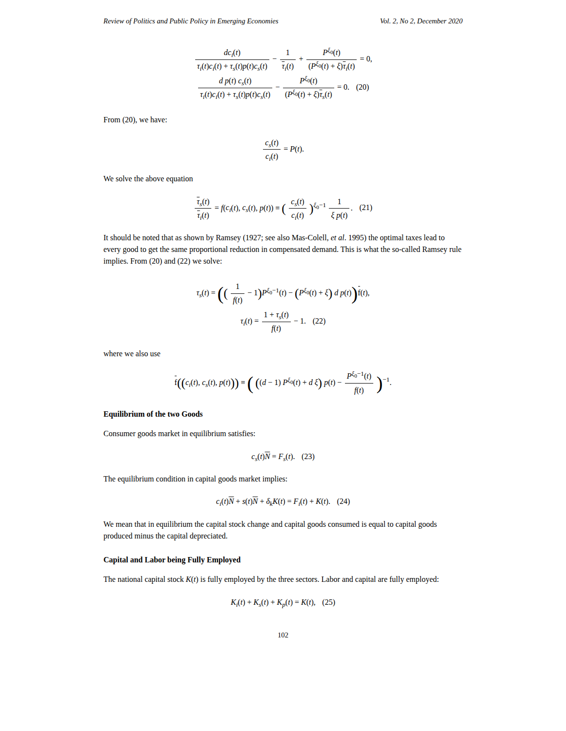Review of Politics and Public Policy in Emerging Economies Vol. 2, No 2, December 2020
dci(t) τi(t)ci(t) + τs(t)p(t)cs(t) − 1 τi(t) + Pξ0(t) (Pξ0(t) + ξ)τi(t) = 0, d p(t) cs(t) τi(t)ci(t) + τs(t)p(t)cs(t) − Pξ0(t) (Pξ0(t) + ξ)τs(t) = 0. (20)
From (20), we have:
cs(t) ci(t) = P(t).
We solve the above equation
τs(t) τi(t) = f(ci(t), cs(t), p(t)) ≡ ( cs(t) ci(t) )ξ0−1 1 ξ p(t) . (21)
It should be noted that as shown by Ramsey (1927; see also Mas-Colell, et al. 1995) the optimal taxes lead to every good to get the same proportional reduction in compensated demand. This is what the so-called Ramsey rule implies. From (20) and (22) we solve:
τs(t) = (( 1 f(t) − 1) Pξ0−1(t) − (Pξ0(t) + ξ) d p(t)) f(t), τi(t) = 1 + τs(t) f(t) − 1. (22)
where we also use
f((ci(t), cs(t), p(t))) ≡ ( ((d − 1) Pξ0(t) + d ξ) p(t) − Pξ0−1(t) f(t) )−1.
Equilibrium of the two Goods
Consumer goods market in equilibrium satisfies:
cs(t)N = Fs(t). (23)
The equilibrium condition in capital goods market implies:
ci(t)N + s(t)N + δkK(t) = Fi(t) + K(t). (24)
We mean that in equilibrium the capital stock change and capital goods consumed is equal to capital goods produced minus the capital depreciated.
Capital and Labor being Fully Employed
The national capital stock K(t) is fully employed by the three sectors. Labor and capital are fully employed:
Ki(t) + Ks(t) + Kp(t) = K(t), (25)
102